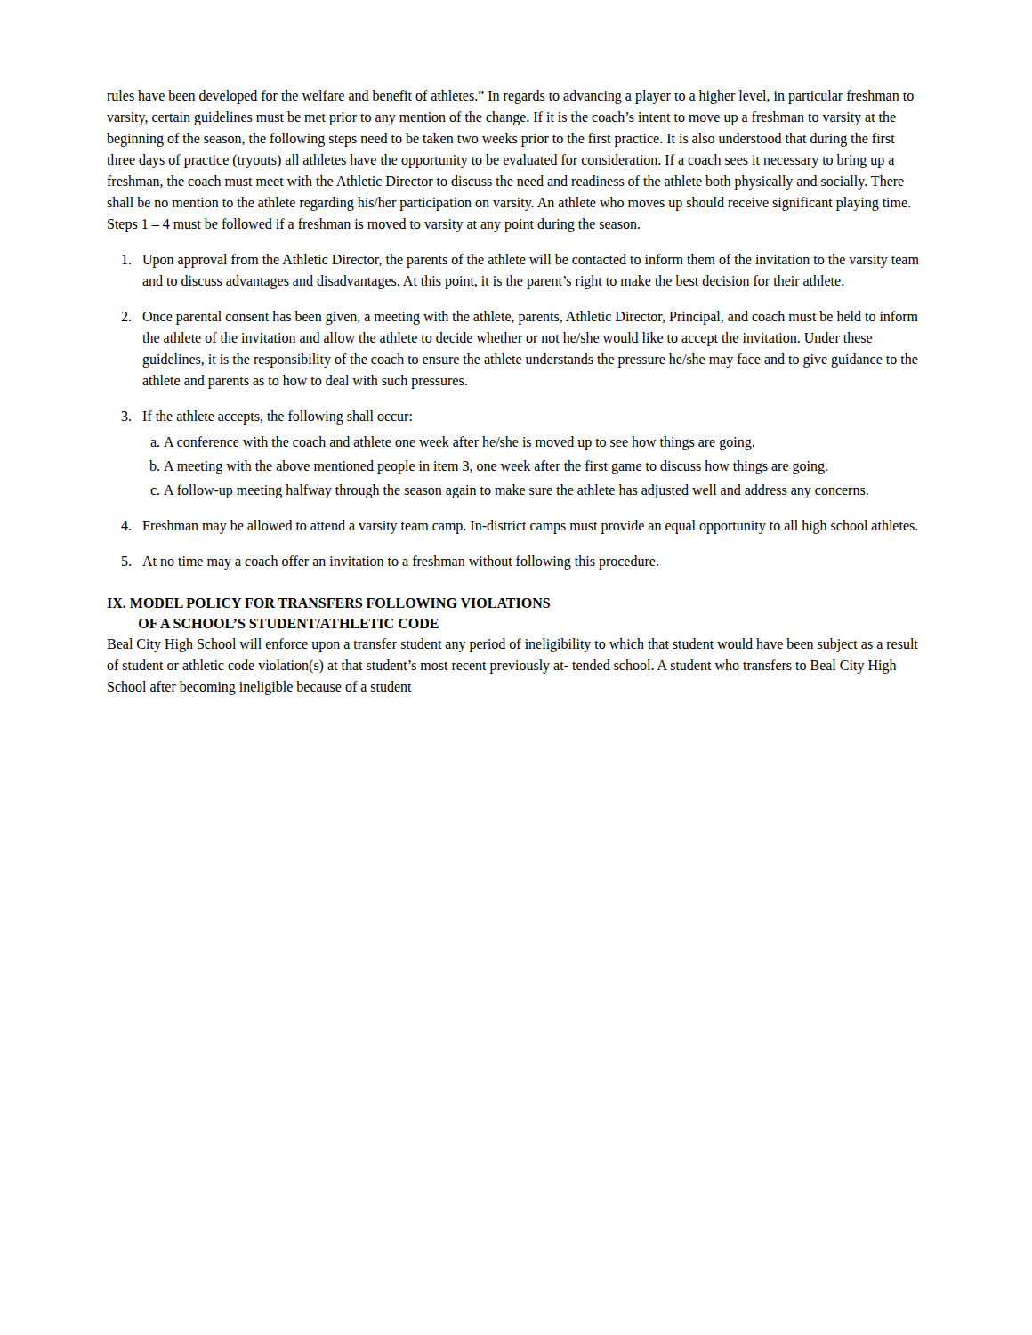rules have been developed for the welfare and benefit of athletes.” In regards to advancing a player to a higher level, in particular freshman to varsity, certain guidelines must be met prior to any mention of the change. If it is the coach’s intent to move up a freshman to varsity at the beginning of the season, the following steps need to be taken two weeks prior to the first practice. It is also understood that during the first three days of practice (tryouts) all athletes have the opportunity to be evaluated for consideration. If a coach sees it necessary to bring up a freshman, the coach must meet with the Athletic Director to discuss the need and readiness of the athlete both physically and socially. There shall be no mention to the athlete regarding his/her participation on varsity. An athlete who moves up should receive significant playing time. Steps 1 – 4 must be followed if a freshman is moved to varsity at any point during the season.
Upon approval from the Athletic Director, the parents of the athlete will be contacted to inform them of the invitation to the varsity team and to discuss advantages and disadvantages. At this point, it is the parent’s right to make the best decision for their athlete.
Once parental consent has been given, a meeting with the athlete, parents, Athletic Director, Principal, and coach must be held to inform the athlete of the invitation and allow the athlete to decide whether or not he/she would like to accept the invitation. Under these guidelines, it is the responsibility of the coach to ensure the athlete understands the pressure he/she may face and to give guidance to the athlete and parents as to how to deal with such pressures.
If the athlete accepts, the following shall occur:
A conference with the coach and athlete one week after he/she is moved up to see how things are going.
A meeting with the above mentioned people in item 3, one week after the first game to discuss how things are going.
A follow-up meeting halfway through the season again to make sure the athlete has adjusted well and address any concerns.
Freshman may be allowed to attend a varsity team camp. In-district camps must provide an equal opportunity to all high school athletes.
At no time may a coach offer an invitation to a freshman without following this procedure.
IX. MODEL POLICY FOR TRANSFERS FOLLOWING VIOLATIONSOF A SCHOOL’S STUDENT/ATHLETIC CODE
Beal City High School will enforce upon a transfer student any period of ineligibility to which that student would have been subject as a result of student or athletic code violation(s) at that student’s most recent previously at- tended school. A student who transfers to Beal City High School after becoming ineligible because of a student